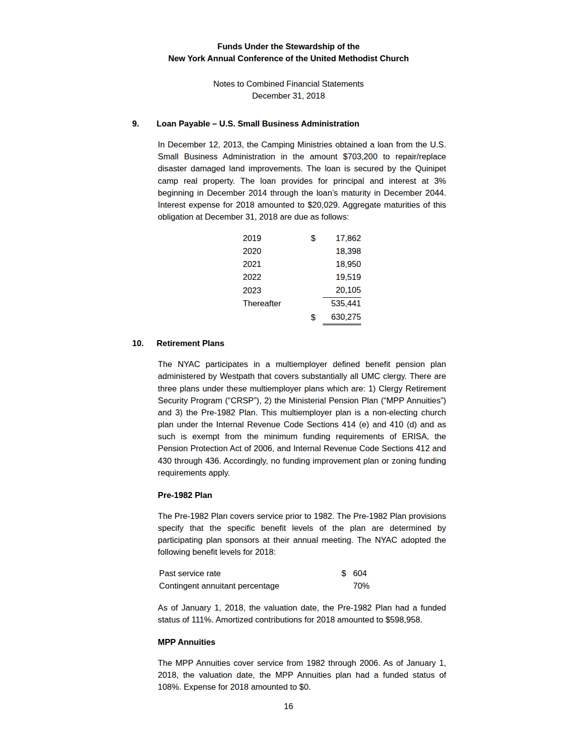Funds Under the Stewardship of the New York Annual Conference of the United Methodist Church
Notes to Combined Financial Statements December 31, 2018
9. Loan Payable – U.S. Small Business Administration
In December 12, 2013, the Camping Ministries obtained a loan from the U.S. Small Business Administration in the amount $703,200 to repair/replace disaster damaged land improvements. The loan is secured by the Quinipet camp real property. The loan provides for principal and interest at 3% beginning in December 2014 through the loan’s maturity in December 2044. Interest expense for 2018 amounted to $20,029. Aggregate maturities of this obligation at December 31, 2018 are due as follows:
| 2019 | $ | 17,862 |
| 2020 | | 18,398 |
| 2021 | | 18,950 |
| 2022 | | 19,519 |
| 2023 | | 20,105 |
| Thereafter | | 535,441 |
| | $ | 630,275 |
10. Retirement Plans
The NYAC participates in a multiemployer defined benefit pension plan administered by Westpath that covers substantially all UMC clergy. There are three plans under these multiemployer plans which are: 1) Clergy Retirement Security Program (“CRSP”), 2) the Ministerial Pension Plan (“MPP Annuities”) and 3) the Pre-1982 Plan. This multiemployer plan is a non-electing church plan under the Internal Revenue Code Sections 414 (e) and 410 (d) and as such is exempt from the minimum funding requirements of ERISA, the Pension Protection Act of 2006, and Internal Revenue Code Sections 412 and 430 through 436. Accordingly, no funding improvement plan or zoning funding requirements apply.
Pre-1982 Plan
The Pre-1982 Plan covers service prior to 1982. The Pre-1982 Plan provisions specify that the specific benefit levels of the plan are determined by participating plan sponsors at their annual meeting. The NYAC adopted the following benefit levels for 2018:
| Past service rate | $ | 604 | |
| Contingent annuitant percentage | | 70% | |
As of January 1, 2018, the valuation date, the Pre-1982 Plan had a funded status of 111%. Amortized contributions for 2018 amounted to $598,958.
MPP Annuities
The MPP Annuities cover service from 1982 through 2006. As of January 1, 2018, the valuation date, the MPP Annuities plan had a funded status of 108%. Expense for 2018 amounted to $0.
16